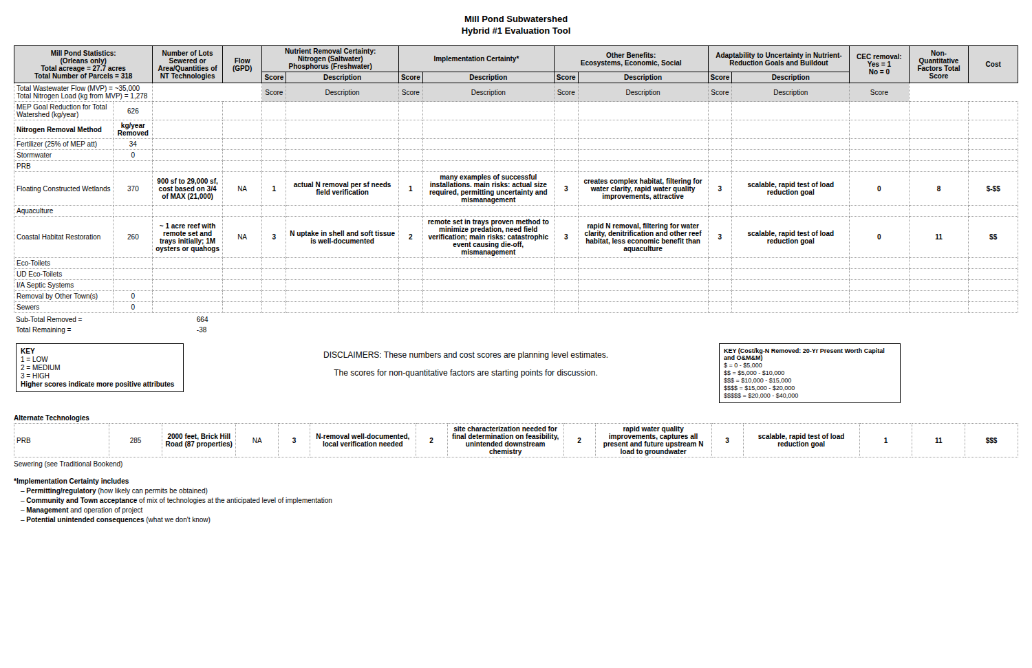Mill Pond Subwatershed
Hybrid #1 Evaluation Tool
| Mill Pond Statistics: (Orleans only) Total acreage = 27.7 acres Total Number of Parcels = 318 | Number of Lots Sewered or Area/Quantities of NT Technologies | Flow (GPD) | Nutrient Removal Certainty: Nitrogen (Saltwater) Phosphorus (Freshwater) | Implementation Certainty* | Other Benefits: Ecosystems, Economic, Social | Adaptability to Uncertainty in Nutrient-Reduction Goals and Buildout | CEC removal: Yes = 1 No = 0 | Non-Quantitative Factors Total Score | Cost |
| --- | --- | --- | --- | --- | --- | --- | --- | --- | --- |
| Score | Description | Score | Description | Score | Description | Score | Description |
| Total Wastewater Flow (MVP) = ~35,000 Total Nitrogen Load (kg from MVP) = 1,278 | | | Score | Description | Score | Description | Score | Description | Score | Description | Score | | |
| MEP Goal Reduction for Total Watershed (kg/year) | 626 | | | | | | | | | | | | | |
| Nitrogen Removal Method | kg/year Removed | | | | | | | | | | | | | |
| Fertilizer (25% of MEP att) | 34 | | | | | | | | | | | | | |
| Stormwater | 0 | | | | | | | | | | | | | |
| PRB | | | | | | | | | | | | | | |
| Floating Constructed Wetlands | 370 | 900 sf to 29,000 sf, cost based on 3/4 of MAX (21,000) | NA | 1 | actual N removal per sf needs field verification | 1 | many examples of successful installations. main risks: actual size required, permitting uncertainty and mismanagement | 3 | creates complex habitat, filtering for water clarity, rapid water quality improvements, attractive | 3 | scalable, rapid test of load reduction goal | 0 | 8 | $-$$ |
| Aquaculture | | | | | | | | | | | | | | |
| Coastal Habitat Restoration | 260 | ~ 1 acre reef with remote set and trays initially; 1M oysters or quahogs | NA | 3 | N uptake in shell and soft tissue is well-documented | 2 | remote set in trays proven method to minimize predation, need field verification; main risks: catastrophic event causing die-off, mismanagement | 3 | rapid N removal, filtering for water clarity, denitrification and other reef habitat, less economic benefit than aquaculture | 3 | scalable, rapid test of load reduction goal | 0 | 11 | $$ |
| Eco-Toilets | | | | | | | | | | | | | | |
| UD Eco-Toilets | | | | | | | | | | | | | | |
| I/A Septic Systems | | | | | | | | | | | | | | |
| Removal by Other Town(s) | 0 | | | | | | | | | | | | | |
| Sewers | 0 | | | | | | | | | | | | | |
| Sub-Total Removed = | 664 |
| Total Remaining = | -38 |
| KEY 1 = LOW 2 = MEDIUM 3 = HIGH Higher scores indicate more positive attributes | DISCLAIMERS: These numbers and cost scores are planning level estimates. The scores for non-quantitative factors are starting points for discussion. | KEY (Cost/kg-N Removed: 20-Yr Present Worth Capital and O&M&M) $ = 0 - $5,000 $$ = $5,000 - $10,000 $$$ = $10,000 - $15,000 $$$$ = $15,000 - $20,000 $$$$$ = $20,000 - $40,000 |
Alternate Technologies
| PRB | 285 | 2000 feet, Brick Hill Road (87 properties) | NA | 3 | N-removal well-documented, local verification needed | 2 | site characterization needed for final determination on feasibility, unintended downstream chemistry | 2 | rapid water quality improvements, captures all present and future upstream N load to groundwater | 3 | scalable, rapid test of load reduction goal | 1 | 11 | $$$ |
Sewering (see Traditional Bookend)
*Implementation Certainty includes
Permitting/regulatory (how likely can permits be obtained)
Community and Town acceptance of mix of technologies at the anticipated level of implementation
Management and operation of project
Potential unintended consequences (what we don't know)